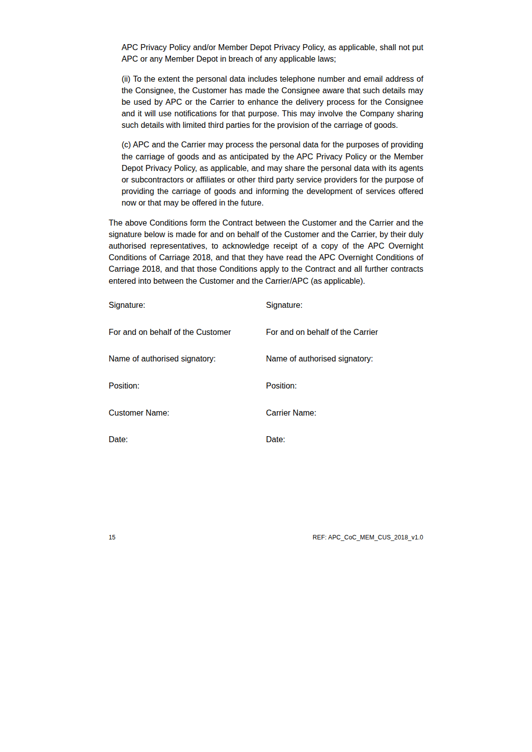APC Privacy Policy and/or Member Depot Privacy Policy, as applicable, shall not put APC or any Member Depot in breach of any applicable laws;
(ii) To the extent the personal data includes telephone number and email address of the Consignee, the Customer has made the Consignee aware that such details may be used by APC or the Carrier to enhance the delivery process for the Consignee and it will use notifications for that purpose. This may involve the Company sharing such details with limited third parties for the provision of the carriage of goods.
(c) APC and the Carrier may process the personal data for the purposes of providing the carriage of goods and as anticipated by the APC Privacy Policy or the Member Depot Privacy Policy, as applicable, and may share the personal data with its agents or subcontractors or affiliates or other third party service providers for the purpose of providing the carriage of goods and informing the development of services offered now or that may be offered in the future.
The above Conditions form the Contract between the Customer and the Carrier and the signature below is made for and on behalf of the Customer and the Carrier, by their duly authorised representatives, to acknowledge receipt of a copy of the APC Overnight Conditions of Carriage 2018, and that they have read the APC Overnight Conditions of Carriage 2018, and that those Conditions apply to the Contract and all further contracts entered into between the Customer and the Carrier/APC (as applicable).
| Signature: | Signature: |
| For and on behalf of the Customer | For and on behalf of the Carrier |
| Name of authorised signatory: | Name of authorised signatory: |
| Position: | Position: |
| Customer Name: | Carrier Name: |
| Date: | Date: |
15 REF: APC_CoC_MEM_CUS_2018_v1.0